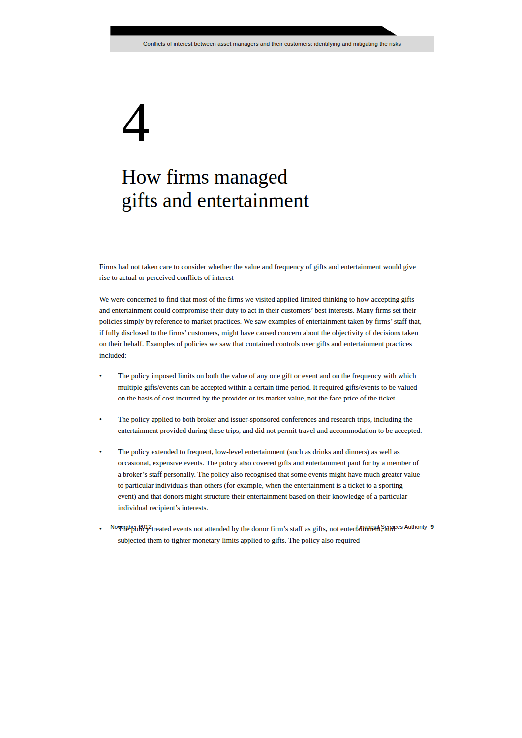Conflicts of interest between asset managers and their customers: identifying and mitigating the risks
4
How firms managed
gifts and entertainment
Firms had not taken care to consider whether the value and frequency of gifts and entertainment would give rise to actual or perceived conflicts of interest
We were concerned to find that most of the firms we visited applied limited thinking to how accepting gifts and entertainment could compromise their duty to act in their customers’ best interests. Many firms set their policies simply by reference to market practices. We saw examples of entertainment taken by firms’ staff that, if fully disclosed to the firms’ customers, might have caused concern about the objectivity of decisions taken on their behalf. Examples of policies we saw that contained controls over gifts and entertainment practices included:
The policy imposed limits on both the value of any one gift or event and on the frequency with which multiple gifts/events can be accepted within a certain time period. It required gifts/events to be valued on the basis of cost incurred by the provider or its market value, not the face price of the ticket.
The policy applied to both broker and issuer-sponsored conferences and research trips, including the entertainment provided during these trips, and did not permit travel and accommodation to be accepted.
The policy extended to frequent, low-level entertainment (such as drinks and dinners) as well as occasional, expensive events. The policy also covered gifts and entertainment paid for by a member of a broker’s staff personally. The policy also recognised that some events might have much greater value to particular individuals than others (for example, when the entertainment is a ticket to a sporting event) and that donors might structure their entertainment based on their knowledge of a particular individual recipient’s interests.
The policy treated events not attended by the donor firm’s staff as gifts, not entertainment, and subjected them to tighter monetary limits applied to gifts. The policy also required
November 2012
Financial Services Authority9